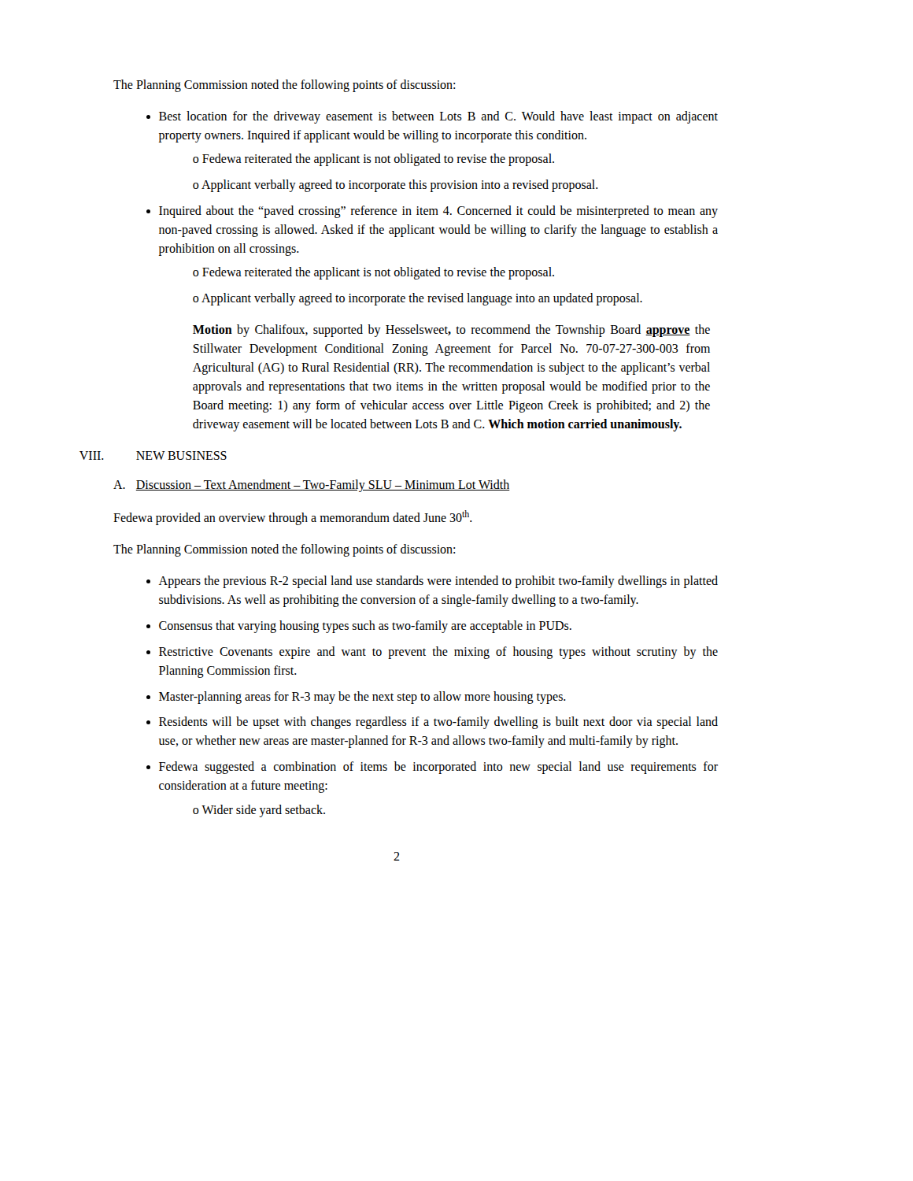The Planning Commission noted the following points of discussion:
Best location for the driveway easement is between Lots B and C. Would have least impact on adjacent property owners. Inquired if applicant would be willing to incorporate this condition.
Fedewa reiterated the applicant is not obligated to revise the proposal.
Applicant verbally agreed to incorporate this provision into a revised proposal.
Inquired about the “paved crossing” reference in item 4. Concerned it could be misinterpreted to mean any non-paved crossing is allowed. Asked if the applicant would be willing to clarify the language to establish a prohibition on all crossings.
Fedewa reiterated the applicant is not obligated to revise the proposal.
Applicant verbally agreed to incorporate the revised language into an updated proposal.
Motion by Chalifoux, supported by Hesselsweet, to recommend the Township Board approve the Stillwater Development Conditional Zoning Agreement for Parcel No. 70-07-27-300-003 from Agricultural (AG) to Rural Residential (RR). The recommendation is subject to the applicant’s verbal approvals and representations that two items in the written proposal would be modified prior to the Board meeting: 1) any form of vehicular access over Little Pigeon Creek is prohibited; and 2) the driveway easement will be located between Lots B and C. Which motion carried unanimously.
VIII. NEW BUSINESS
A. Discussion – Text Amendment – Two-Family SLU – Minimum Lot Width
Fedewa provided an overview through a memorandum dated June 30th.
The Planning Commission noted the following points of discussion:
Appears the previous R-2 special land use standards were intended to prohibit two-family dwellings in platted subdivisions. As well as prohibiting the conversion of a single-family dwelling to a two-family.
Consensus that varying housing types such as two-family are acceptable in PUDs.
Restrictive Covenants expire and want to prevent the mixing of housing types without scrutiny by the Planning Commission first.
Master-planning areas for R-3 may be the next step to allow more housing types.
Residents will be upset with changes regardless if a two-family dwelling is built next door via special land use, or whether new areas are master-planned for R-3 and allows two-family and multi-family by right.
Fedewa suggested a combination of items be incorporated into new special land use requirements for consideration at a future meeting:
Wider side yard setback.
2